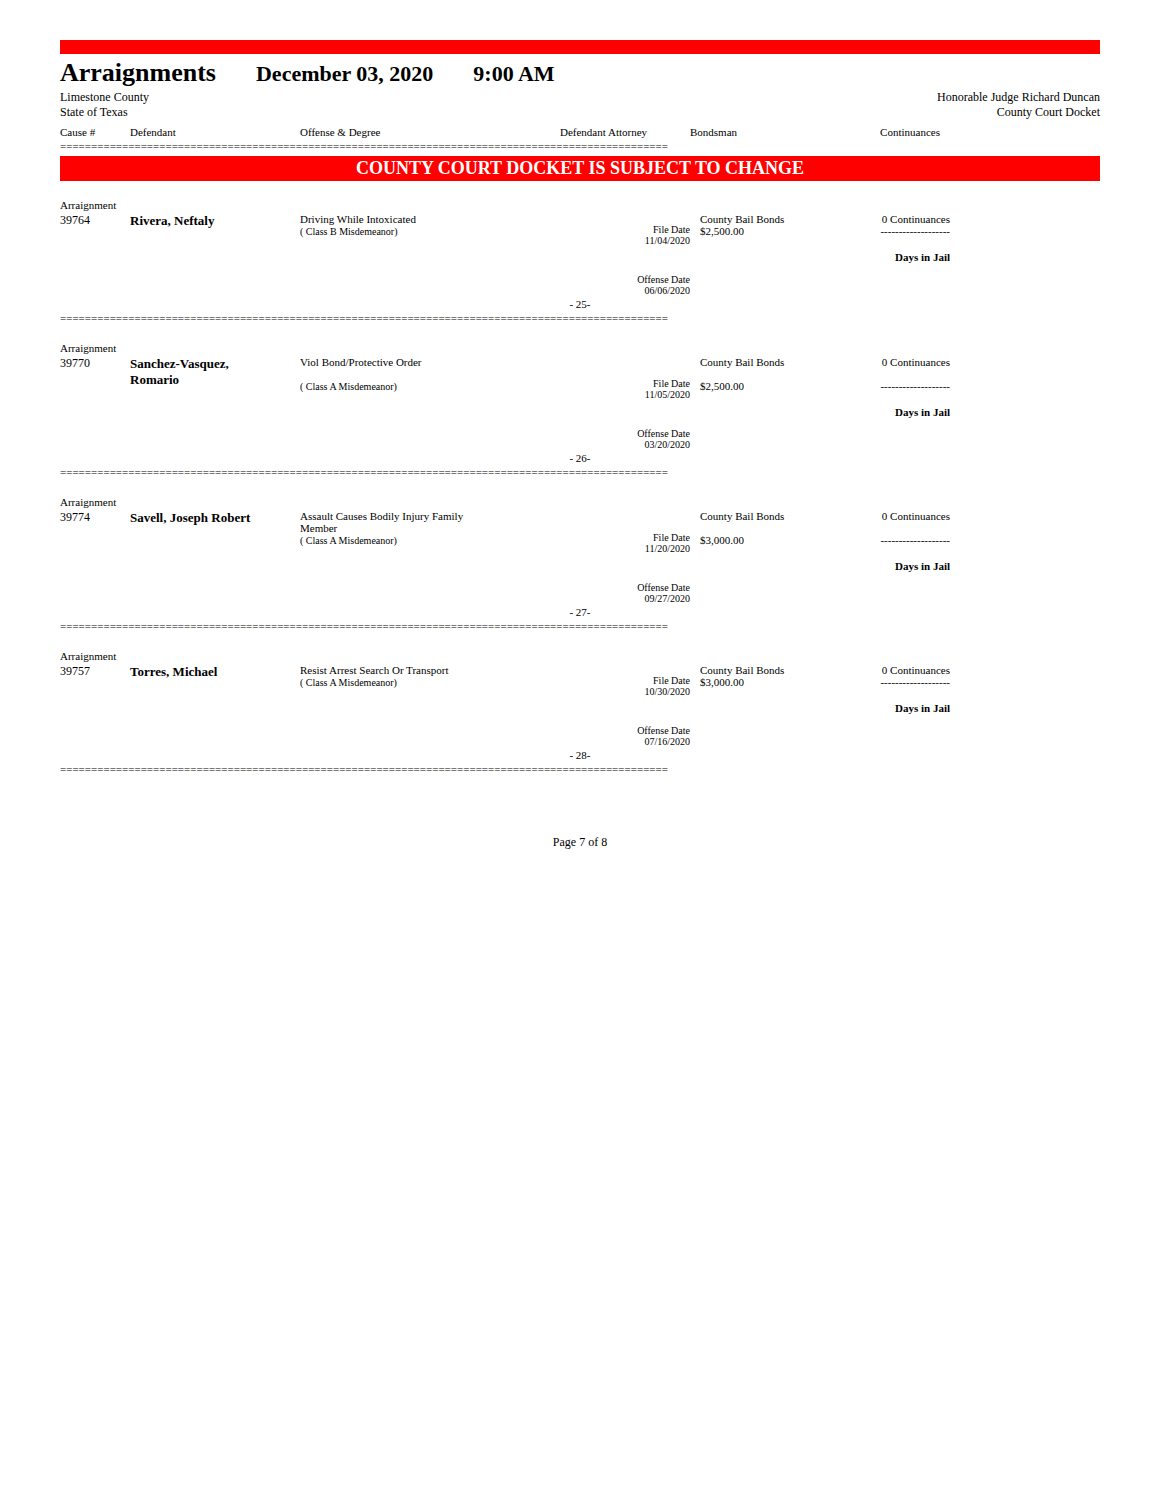Arraignments December 03, 2020 9:00 AM
Limestone County
State of Texas
Honorable Judge Richard Duncan
County Court Docket
Cause #
Defendant
Offense & Degree
Defendant Attorney
Bondsman
Continuances
==================================================================================================
COUNTY COURT DOCKET IS SUBJECT TO CHANGE
Arraignment
39764
Rivera, Neftaly
Driving While Intoxicated
( Class B Misdemeanor)
File Date
11/04/2020
Offense Date
06/06/2020
County Bail Bonds
$2,500.00
0 Continuances
-------------------
Days in Jail
- 25-
==================================================================================================
Arraignment
39770
Sanchez-Vasquez,
Romario
Viol Bond/Protective Order
( Class A Misdemeanor)
File Date
11/05/2020
Offense Date
03/20/2020
County Bail Bonds
$2,500.00
0 Continuances
-------------------
Days in Jail
- 26-
==================================================================================================
Arraignment
39774
Savell, Joseph Robert
Assault Causes Bodily Injury Family
Member
( Class A Misdemeanor)
File Date
11/20/2020
Offense Date
09/27/2020
County Bail Bonds
$3,000.00
0 Continuances
-------------------
Days in Jail
- 27-
==================================================================================================
Arraignment
39757
Torres, Michael
Resist Arrest Search Or Transport
( Class A Misdemeanor)
File Date
10/30/2020
Offense Date
07/16/2020
County Bail Bonds
$3,000.00
0 Continuances
-------------------
Days in Jail
- 28-
==================================================================================================
Page 7 of 8